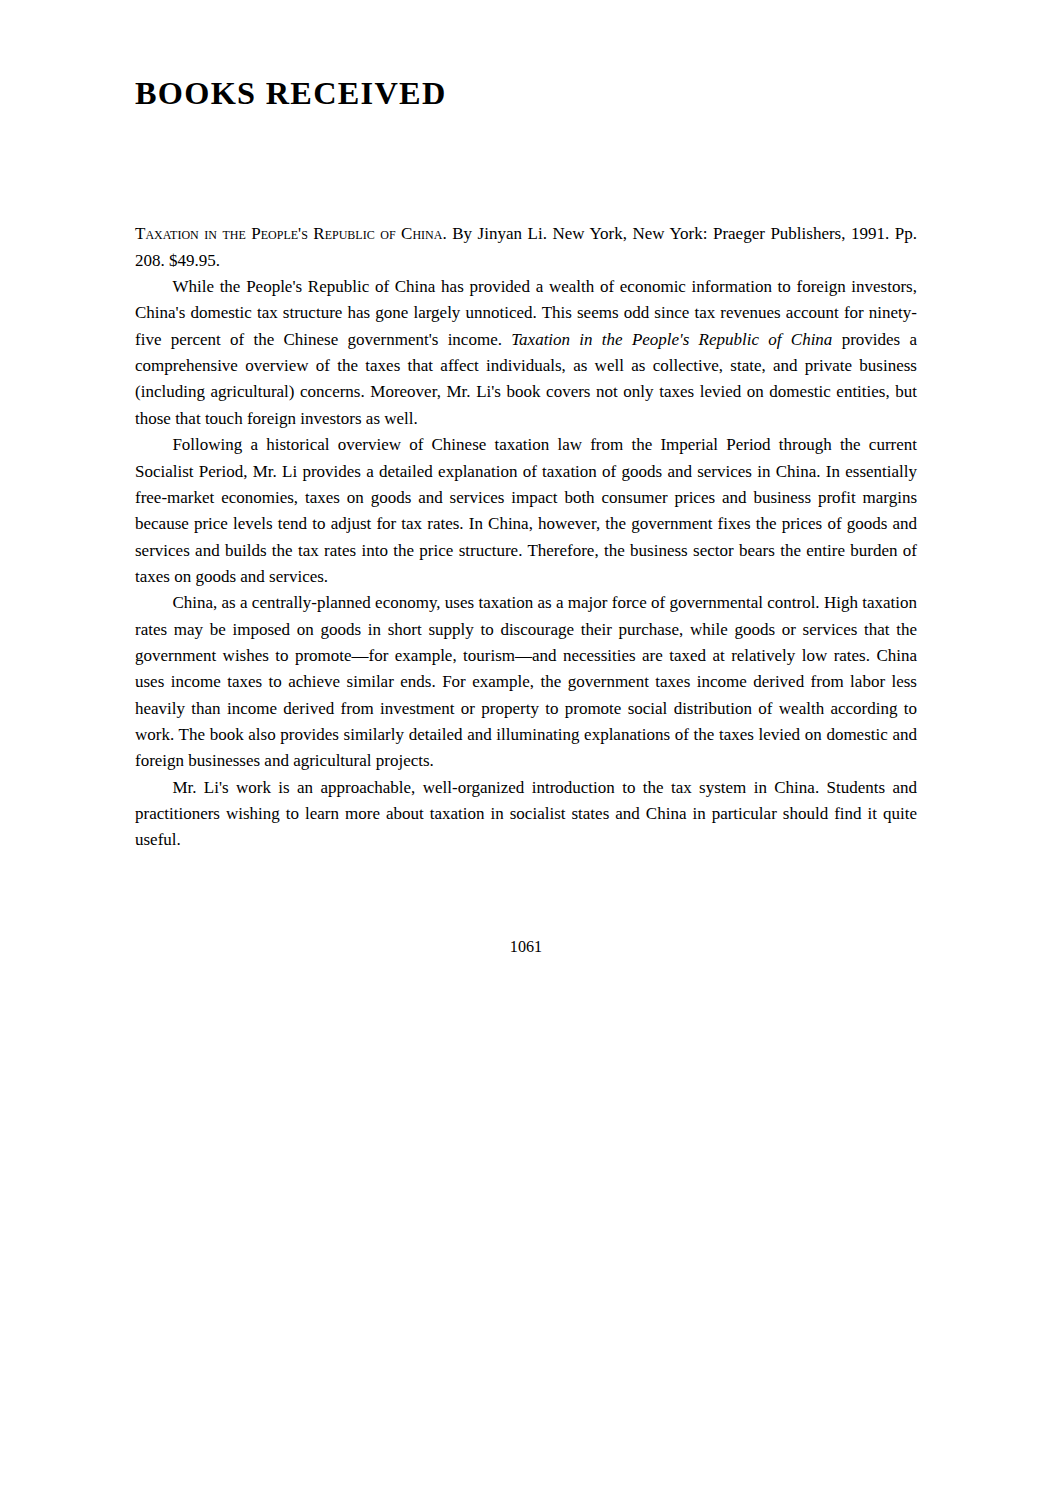BOOKS RECEIVED
Taxation in the People's Republic of China. By Jinyan Li. New York, New York: Praeger Publishers, 1991. Pp. 208. $49.95.
While the People's Republic of China has provided a wealth of economic information to foreign investors, China's domestic tax structure has gone largely unnoticed. This seems odd since tax revenues account for ninety-five percent of the Chinese government's income. Taxation in the People's Republic of China provides a comprehensive overview of the taxes that affect individuals, as well as collective, state, and private business (including agricultural) concerns. Moreover, Mr. Li's book covers not only taxes levied on domestic entities, but those that touch foreign investors as well.
Following a historical overview of Chinese taxation law from the Imperial Period through the current Socialist Period, Mr. Li provides a detailed explanation of taxation of goods and services in China. In essentially free-market economies, taxes on goods and services impact both consumer prices and business profit margins because price levels tend to adjust for tax rates. In China, however, the government fixes the prices of goods and services and builds the tax rates into the price structure. Therefore, the business sector bears the entire burden of taxes on goods and services.
China, as a centrally-planned economy, uses taxation as a major force of governmental control. High taxation rates may be imposed on goods in short supply to discourage their purchase, while goods or services that the government wishes to promote—for example, tourism—and necessities are taxed at relatively low rates. China uses income taxes to achieve similar ends. For example, the government taxes income derived from labor less heavily than income derived from investment or property to promote social distribution of wealth according to work. The book also provides similarly detailed and illuminating explanations of the taxes levied on domestic and foreign businesses and agricultural projects.
Mr. Li's work is an approachable, well-organized introduction to the tax system in China. Students and practitioners wishing to learn more about taxation in socialist states and China in particular should find it quite useful.
1061